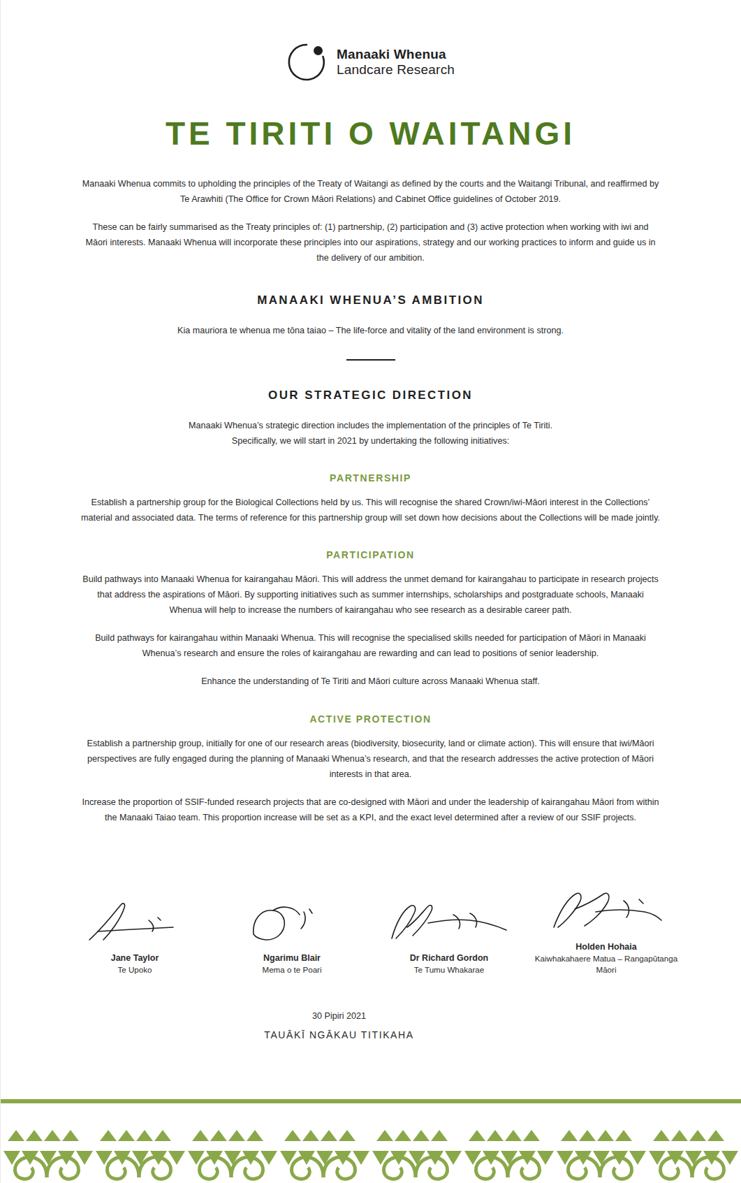Manaaki Whenua
Landcare Research
TE TIRITI O WAITANGI
Manaaki Whenua commits to upholding the principles of the Treaty of Waitangi as defined by the courts and the Waitangi Tribunal, and reaffirmed by Te Arawhiti (The Office for Crown Māori Relations) and Cabinet Office guidelines of October 2019.
These can be fairly summarised as the Treaty principles of: (1) partnership, (2) participation and (3) active protection when working with iwi and Māori interests. Manaaki Whenua will incorporate these principles into our aspirations, strategy and our working practices to inform and guide us in the delivery of our ambition.
MANAAKI WHENUA’S AMBITION
Kia mauriora te whenua me tōna taiao – The life-force and vitality of the land environment is strong.
OUR STRATEGIC DIRECTION
Manaaki Whenua’s strategic direction includes the implementation of the principles of Te Tiriti.
Specifically, we will start in 2021 by undertaking the following initiatives:
PARTNERSHIP
Establish a partnership group for the Biological Collections held by us. This will recognise the shared Crown/iwi-Māori interest in the Collections’ material and associated data. The terms of reference for this partnership group will set down how decisions about the Collections will be made jointly.
PARTICIPATION
Build pathways into Manaaki Whenua for kairangahau Māori. This will address the unmet demand for kairangahau to participate in research projects that address the aspirations of Māori. By supporting initiatives such as summer internships, scholarships and postgraduate schools, Manaaki Whenua will help to increase the numbers of kairangahau who see research as a desirable career path.
Build pathways for kairangahau within Manaaki Whenua. This will recognise the specialised skills needed for participation of Māori in Manaaki Whenua’s research and ensure the roles of kairangahau are rewarding and can lead to positions of senior leadership.
Enhance the understanding of Te Tiriti and Māori culture across Manaaki Whenua staff.
ACTIVE PROTECTION
Establish a partnership group, initially for one of our research areas (biodiversity, biosecurity, land or climate action). This will ensure that iwi/Māori perspectives are fully engaged during the planning of Manaaki Whenua’s research, and that the research addresses the active protection of Māori interests in that area.
Increase the proportion of SSIF-funded research projects that are co-designed with Māori and under the leadership of kairangahau Māori from within the Manaaki Taiao team. This proportion increase will be set as a KPI, and the exact level determined after a review of our SSIF projects.
Jane Taylor
Te Upoko
Ngarimu Blair
Mema o te Poari
Dr Richard Gordon
Te Tumu Whakarae
Holden Hohaia
Kaiwhakahaere Matua – Rangapūtanga Māori
30 Pipiri 2021
TAUĀKĪ NGĀKAU TITIKAHA